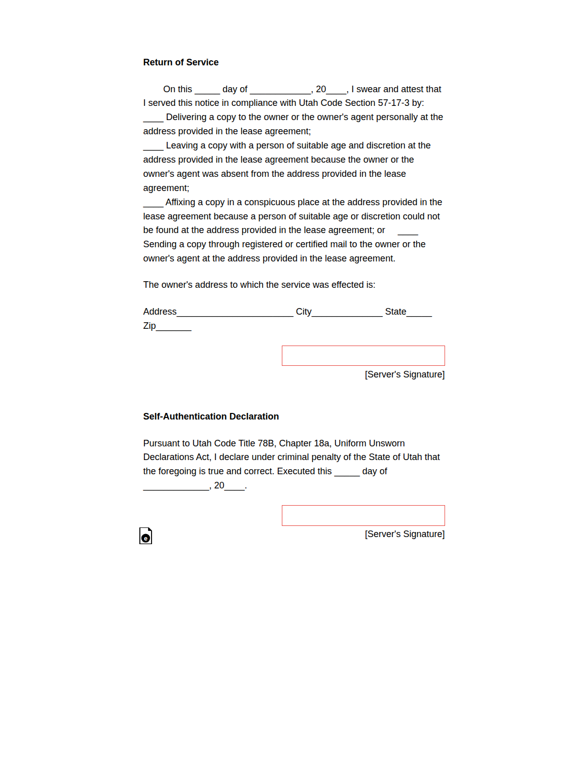Return of Service
On this _____ day of ____________, 20____, I swear and attest that I served this notice in compliance with Utah Code Section 57-17-3 by:
____ Delivering a copy to the owner or the owner's agent personally at the address provided in the lease agreement;
____ Leaving a copy with a person of suitable age and discretion at the address provided in the lease agreement because the owner or the owner's agent was absent from the address provided in the lease agreement;
____ Affixing a copy in a conspicuous place at the address provided in the lease agreement because a person of suitable age or discretion could not be found at the address provided in the lease agreement; or ____ Sending a copy through registered or certified mail to the owner or the owner's agent at the address provided in the lease agreement.
The owner's address to which the service was effected is:
Address_______________________ City______________ State_____ Zip_______
[Server's Signature]
Self-Authentication Declaration
Pursuant to Utah Code Title 78B, Chapter 18a, Uniform Unsworn Declarations Act, I declare under criminal penalty of the State of Utah that the foregoing is true and correct. Executed this _____ day of _____________, 20____.
[Server's Signature]
e